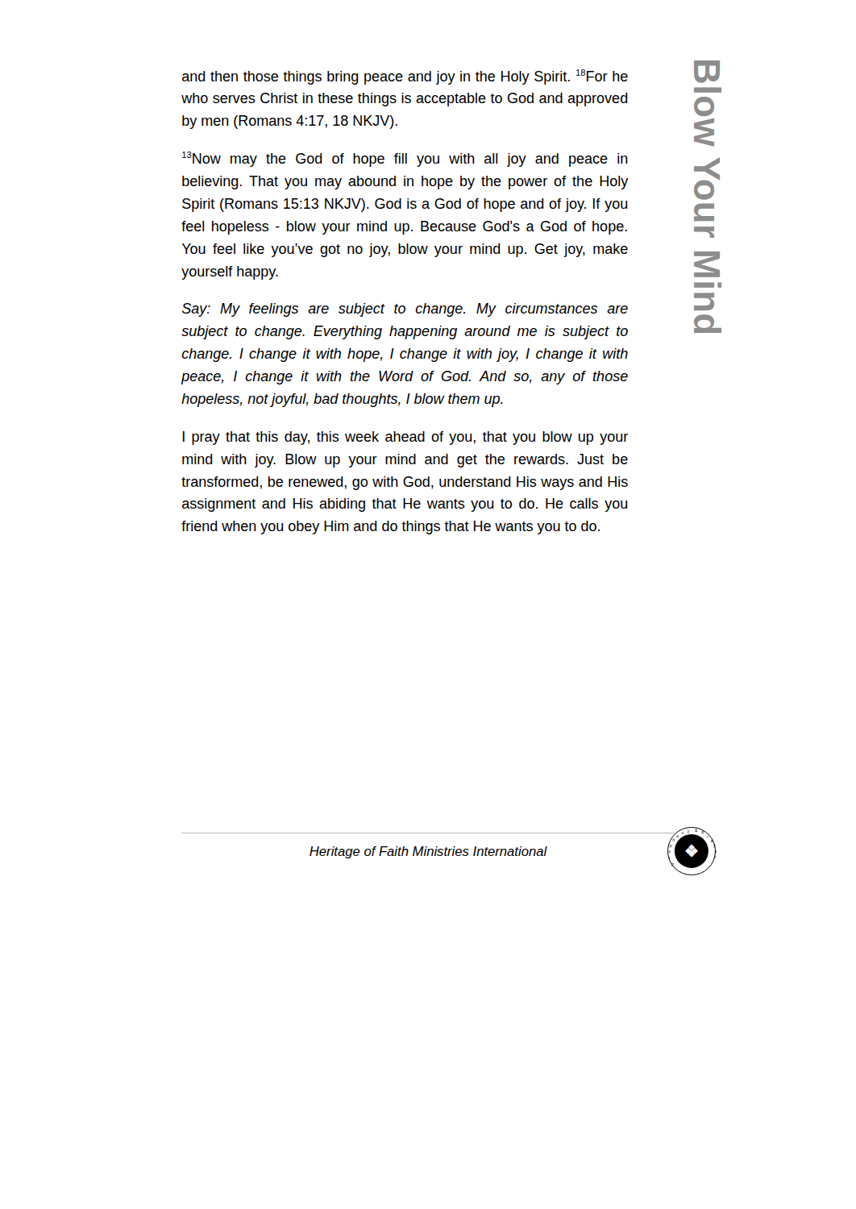Blow Your Mind
and then those things bring peace and joy in the Holy Spirit. 18For he who serves Christ in these things is acceptable to God and approved by men (Romans 4:17, 18 NKJV).
13Now may the God of hope fill you with all joy and peace in believing. That you may abound in hope by the power of the Holy Spirit (Romans 15:13 NKJV). God is a God of hope and of joy. If you feel hopeless - blow your mind up. Because God's a God of hope. You feel like you’ve got no joy, blow your mind up. Get joy, make yourself happy.
Say: My feelings are subject to change. My circumstances are subject to change. Everything happening around me is subject to change. I change it with hope, I change it with joy, I change it with peace, I change it with the Word of God. And so, any of those hopeless, not joyful, bad thoughts, I blow them up.
I pray that this day, this week ahead of you, that you blow up your mind with joy. Blow up your mind and get the rewards. Just be transformed, be renewed, go with God, understand His ways and His assignment and His abiding that He wants you to do. He calls you friend when you obey Him and do things that He wants you to do.
Heritage of Faith Ministries International
❖
P r o p h e c y & P r a y e r